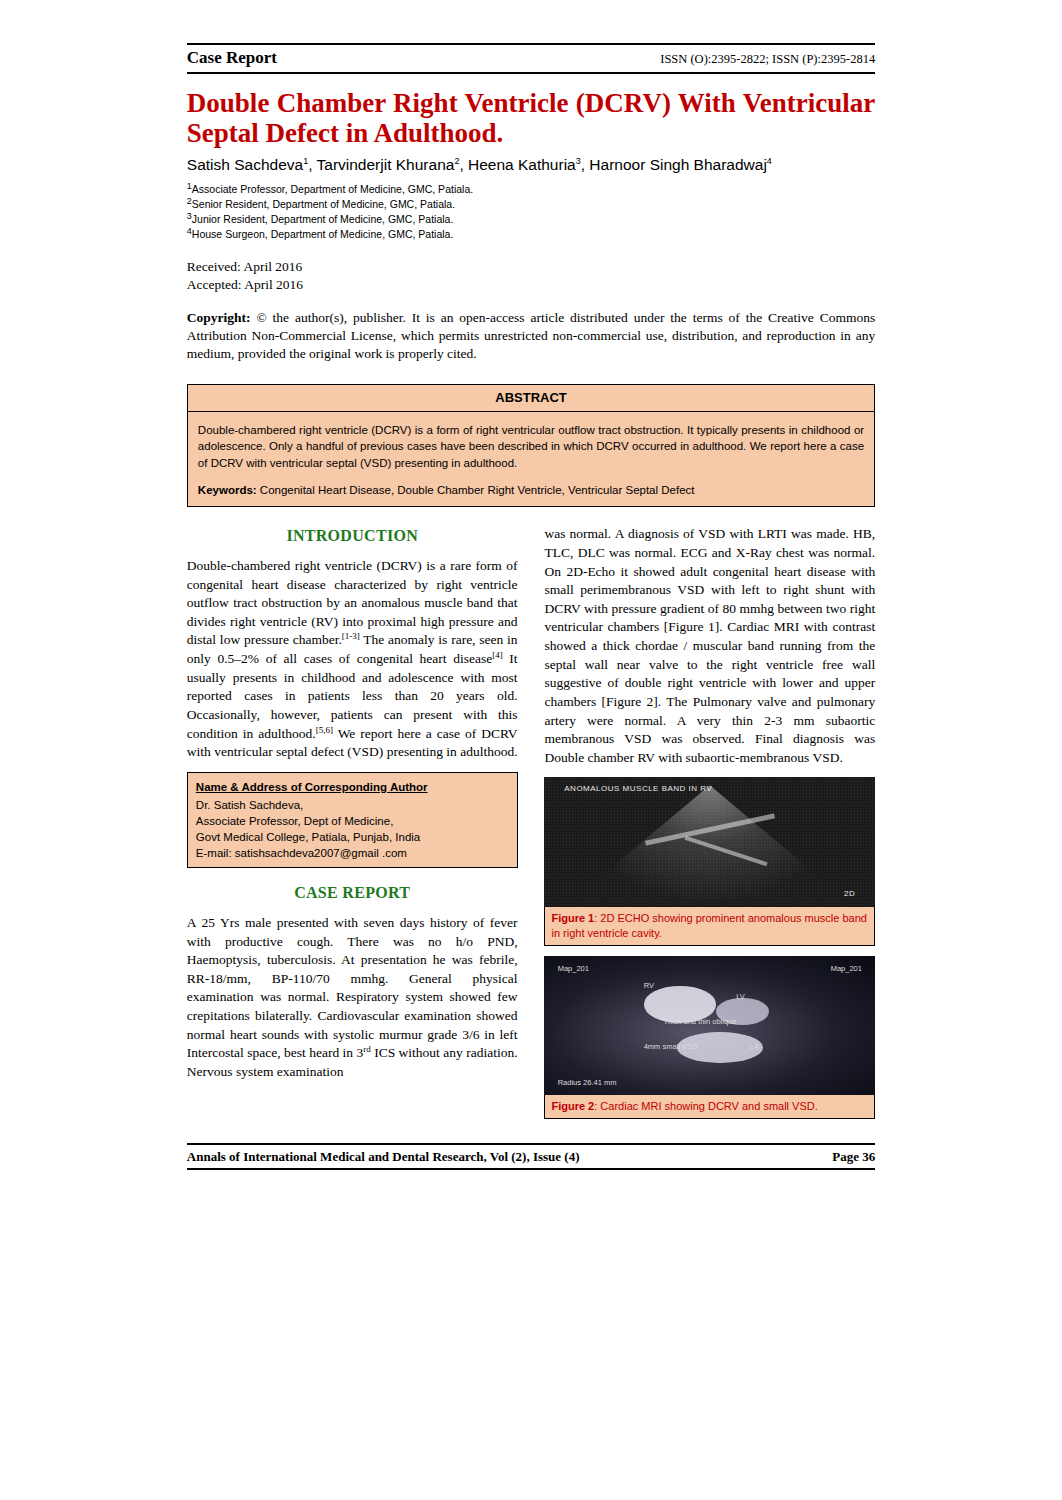Case Report
ISSN (O):2395-2822; ISSN (P):2395-2814
Double Chamber Right Ventricle (DCRV) With Ventricular Septal Defect in Adulthood.
Satish Sachdeva1, Tarvinderjit Khurana2, Heena Kathuria3, Harnoor Singh Bharadwaj4
1Associate Professor, Department of Medicine, GMC, Patiala.
2Senior Resident, Department of Medicine, GMC, Patiala.
3Junior Resident, Department of Medicine, GMC, Patiala.
4House Surgeon, Department of Medicine, GMC, Patiala.
Received: April 2016
Accepted: April 2016
Copyright: © the author(s), publisher. It is an open-access article distributed under the terms of the Creative Commons Attribution Non-Commercial License, which permits unrestricted non-commercial use, distribution, and reproduction in any medium, provided the original work is properly cited.
ABSTRACT
Double-chambered right ventricle (DCRV) is a form of right ventricular outflow tract obstruction. It typically presents in childhood or adolescence. Only a handful of previous cases have been described in which DCRV occurred in adulthood. We report here a case of DCRV with ventricular septal (VSD) presenting in adulthood.
Keywords: Congenital Heart Disease, Double Chamber Right Ventricle, Ventricular Septal Defect
INTRODUCTION
Double-chambered right ventricle (DCRV) is a rare form of congenital heart disease characterized by right ventricle outflow tract obstruction by an anomalous muscle band that divides right ventricle (RV) into proximal high pressure and distal low pressure chamber.[1-3] The anomaly is rare, seen in only 0.5–2% of all cases of congenital heart disease[4] It usually presents in childhood and adolescence with most reported cases in patients less than 20 years old. Occasionally, however, patients can present with this condition in adulthood.[5,6] We report here a case of DCRV with ventricular septal defect (VSD) presenting in adulthood.
Name & Address of Corresponding Author
Dr. Satish Sachdeva,
Associate Professor, Dept of Medicine,
Govt Medical College, Patiala, Punjab, India
E-mail: satishsachdeva2007@gmail .com
CASE REPORT
A 25 Yrs male presented with seven days history of fever with productive cough. There was no h/o PND, Haemoptysis, tuberculosis. At presentation he was febrile, RR-18/mm, BP-110/70 mmhg. General physical examination was normal. Respiratory system showed few crepitations bilaterally. Cardiovascular examination showed normal heart sounds with systolic murmur grade 3/6 in left Intercostal space, best heard in 3rd ICS without any radiation. Nervous system examination
was normal. A diagnosis of VSD with LRTI was made. HB, TLC, DLC was normal. ECG and X-Ray chest was normal. On 2D-Echo it showed adult congenital heart disease with small perimembranous VSD with left to right shunt with DCRV with pressure gradient of 80 mmhg between two right ventricular chambers [Figure 1]. Cardiac MRI with contrast showed a thick chordae / muscular band running from the septal wall near valve to the right ventricle free wall suggestive of double right ventricle with lower and upper chambers [Figure 2]. The Pulmonary valve and pulmonary artery were normal. A very thin 2-3 mm subaortic membranous VSD was observed. Final diagnosis was Double chamber RV with subaortic-membranous VSD.
ANOMALOUS MUSCLE BAND IN RV
2D
Figure 1: 2D ECHO showing prominent anomalous muscle band in right ventricle cavity.
Map_201
Map_201
RV
LV
Thick and thin oblique
4mm small VSD
LA
Radius 26.41 mm
Figure 2: Cardiac MRI showing DCRV and small VSD.
Annals of International Medical and Dental Research, Vol (2), Issue (4)
Page 36